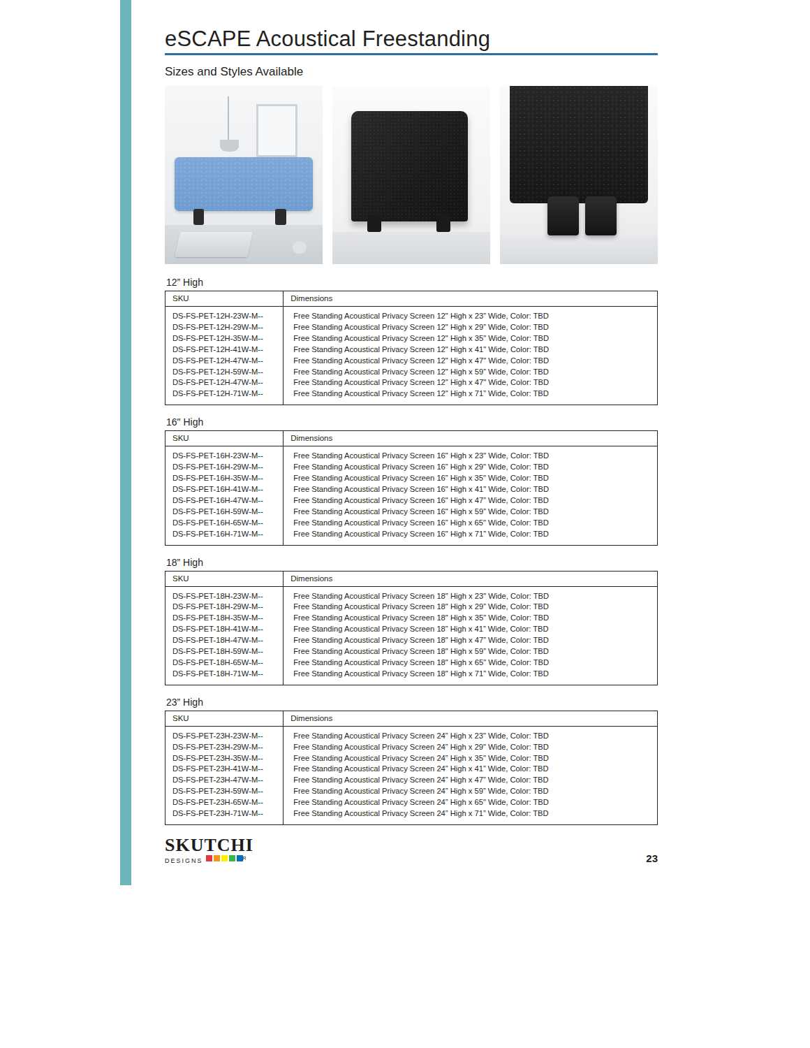eSCAPE Acoustical Freestanding
Sizes and Styles Available
12” High
| SKU | Dimensions |
| --- | --- |
| DS-FS-PET-12H-23W-M-- DS-FS-PET-12H-29W-M-- DS-FS-PET-12H-35W-M-- DS-FS-PET-12H-41W-M-- DS-FS-PET-12H-47W-M-- DS-FS-PET-12H-59W-M-- DS-FS-PET-12H-47W-M-- DS-FS-PET-12H-71W-M-- | Free Standing Acoustical Privacy Screen 12" High x 23” Wide, Color: TBD Free Standing Acoustical Privacy Screen 12" High x 29” Wide, Color: TBD Free Standing Acoustical Privacy Screen 12" High x 35" Wide, Color: TBD Free Standing Acoustical Privacy Screen 12" High x 41" Wide, Color: TBD Free Standing Acoustical Privacy Screen 12" High x 47" Wide, Color: TBD Free Standing Acoustical Privacy Screen 12" High x 59” Wide, Color: TBD Free Standing Acoustical Privacy Screen 12" High x 47" Wide, Color: TBD Free Standing Acoustical Privacy Screen 12" High x 71” Wide, Color: TBD |
16" High
| SKU | Dimensions |
| --- | --- |
| DS-FS-PET-16H-23W-M-- DS-FS-PET-16H-29W-M-- DS-FS-PET-16H-35W-M-- DS-FS-PET-16H-41W-M-- DS-FS-PET-16H-47W-M-- DS-FS-PET-16H-59W-M-- DS-FS-PET-16H-65W-M-- DS-FS-PET-16H-71W-M-- | Free Standing Acoustical Privacy Screen 16" High x 23" Wide, Color: TBD Free Standing Acoustical Privacy Screen 16” High x 29" Wide, Color: TBD Free Standing Acoustical Privacy Screen 16” High x 35" Wide, Color: TBD Free Standing Acoustical Privacy Screen 16" High x 41" Wide, Color: TBD Free Standing Acoustical Privacy Screen 16" High x 47” Wide, Color: TBD Free Standing Acoustical Privacy Screen 16" High x 59” Wide, Color: TBD Free Standing Acoustical Privacy Screen 16” High x 65" Wide, Color: TBD Free Standing Acoustical Privacy Screen 16" High x 71” Wide, Color: TBD |
18” High
| SKU | Dimensions |
| --- | --- |
| DS-FS-PET-18H-23W-M-- DS-FS-PET-18H-29W-M-- DS-FS-PET-18H-35W-M-- DS-FS-PET-18H-41W-M-- DS-FS-PET-18H-47W-M-- DS-FS-PET-18H-59W-M-- DS-FS-PET-18H-65W-M-- DS-FS-PET-18H-71W-M-- | Free Standing Acoustical Privacy Screen 18" High x 23" Wide, Color: TBD Free Standing Acoustical Privacy Screen 18" High x 29” Wide, Color: TBD Free Standing Acoustical Privacy Screen 18" High x 35" Wide, Color: TBD Free Standing Acoustical Privacy Screen 18” High x 41” Wide, Color: TBD Free Standing Acoustical Privacy Screen 18" High x 47” Wide, Color: TBD Free Standing Acoustical Privacy Screen 18" High x 59” Wide, Color: TBD Free Standing Acoustical Privacy Screen 18" High x 65" Wide, Color: TBD Free Standing Acoustical Privacy Screen 18" High x 71” Wide, Color: TBD |
23” High
| SKU | Dimensions |
| --- | --- |
| DS-FS-PET-23H-23W-M-- DS-FS-PET-23H-29W-M-- DS-FS-PET-23H-35W-M-- DS-FS-PET-23H-41W-M-- DS-FS-PET-23H-47W-M-- DS-FS-PET-23H-59W-M-- DS-FS-PET-23H-65W-M-- DS-FS-PET-23H-71W-M-- | Free Standing Acoustical Privacy Screen 24” High x 23" Wide, Color: TBD Free Standing Acoustical Privacy Screen 24” High x 29" Wide, Color: TBD Free Standing Acoustical Privacy Screen 24” High x 35" Wide, Color: TBD Free Standing Acoustical Privacy Screen 24” High x 41” Wide, Color: TBD Free Standing Acoustical Privacy Screen 24” High x 47” Wide, Color: TBD Free Standing Acoustical Privacy Screen 24” High x 59” Wide, Color: TBD Free Standing Acoustical Privacy Screen 24” High x 65" Wide, Color: TBD Free Standing Acoustical Privacy Screen 24” High x 71” Wide, Color: TBD |
SKUTCHI
DESIGNS R
23